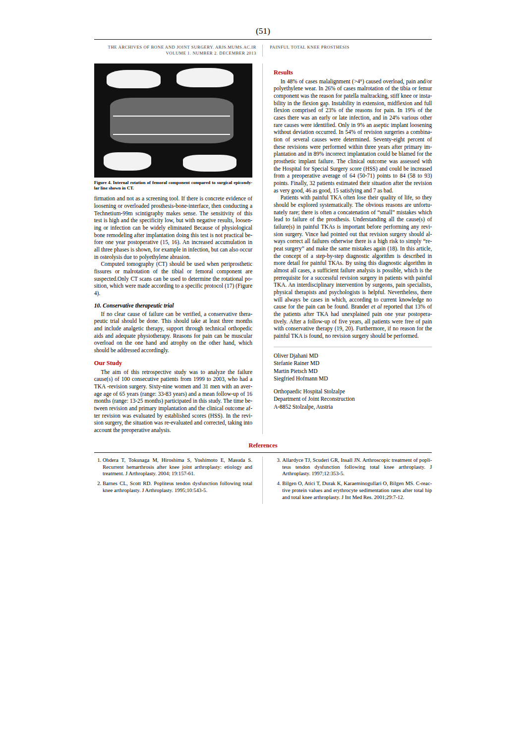(51)
THE ARCHIVES OF BONE AND JOINT SURGERY. ABJS.MUMS.AC.IR
VOLUME 1. NUMBER 2. DECEMBER 2013
PAINFUL TOTAL KNEE PROSTHESIS
Figure 4. Internal rotation of femoral component compared to surgical epicondylar line shown in CT.
firmation and not as a screening tool. If there is concrete evidence of loosening or overloaded prosthesis-bone-interface, then conducting a Technetium-99m scintigraphy makes sense. The sensitivity of this test is high and the specificity low, but with negative results, loosening or infection can be widely eliminated Because of physiological bone remodeling after implantation doing this test is not practical before one year postoperative (15, 16). An increased accumulation in all three phases is shown, for example in infection, but can also occur in osteolysis due to polyethylene abrasion.
Computed tomography (CT) should be used when periprosthetic fissures or malrotation of the tibial or femoral component are suspected.Only CT scans can be used to determine the rotational position, which were made according to a specific protocol (17) (Figure 4).
10. Conservative therapeutic trial
If no clear cause of failure can be verified, a conservative therapeutic trial should be done. This should take at least three months and include analgetic therapy, support through technical orthopedic aids and adequate physiotherapy. Reasons for pain can be muscular overload on the one hand and atrophy on the other hand, which should be addressed accordingly.
Our Study
The aim of this retrospective study was to analyze the failure cause(s) of 100 consecutive patients from 1999 to 2003, who had a TKA -revision surgery. Sixty-nine women and 31 men with an average age of 65 years (range: 33-83 years) and a mean follow-up of 16 months (range: 13-25 months) participated in this study. The time between revision and primary implantation and the clinical outcome after revision was evaluated by established scores (HSS). In the revision surgery, the situation was re-evaluated and corrected, taking into account the preoperative analysis.
Results
In 48% of cases malalignment (>4°) caused overload, pain and/or polyethylene wear. In 26% of cases malrotation of the tibia or femur component was the reason for patella maltracking, stiff knee or instability in the flexion gap. Instability in extension, midflexion and full flexion comprised of 23% of the reasons for pain. In 19% of the cases there was an early or late infection, and in 24% various other rare causes were identified. Only in 9% an aseptic implant loosening without deviation occurred. In 54% of revision surgeries a combination of several causes were determined. Seventy-eight percent of these revisions were performed within three years after primary implantation and in 89% incorrect implantation could be blamed for the prosthetic implant failure. The clinical outcome was assessed with the Hospital for Special Surgery score (HSS) and could be increased from a preoperative average of 64 (50-71) points to 84 (58 to 93) points. Finally, 32 patients estimated their situation after the revision as very good, 46 as good, 15 satisfying and 7 as bad.
Patients with painful TKA often lose their quality of life, so they should be explored systematically. The obvious reasons are unfortunately rare; there is often a concatenation of “small” mistakes which lead to failure of the prosthesis. Understanding all the cause(s) of failure(s) in painful TKAs is important before performing any revision surgery. Vince had pointed out that revision surgery should always correct all failures otherwise there is a high risk to simply “repeat surgery” and make the same mistakes again (18). In this article, the concept of a step-by-step diagnostic algorithm is described in more detail for painful TKAs. By using this diagnostic algorithm in almost all cases, a sufficient failure analysis is possible, which is the prerequisite for a successful revision surgery in patients with painful TKA. An interdisciplinary intervention by surgeons, pain specialists, physical therapists and psychologists is helpful. Nevertheless, there will always be cases in which, according to current knowledge no cause for the pain can be found. Brander et al reported that 13% of the patients after TKA had unexplained pain one year postoperatively. After a follow-up of five years, all patients were free of pain with conservative therapy (19, 20). Furthermore, if no reason for the painful TKA is found, no revision surgery should be performed.
Oliver Djahani MD
Stefanie Rainer MD
Martin Pietsch MD
Siegfried Hofmann MD
Orthopaedic Hospital Stolzalpe
Department of Joint Reconstruction
A-8852 Stolzalpe, Austria
References
Ohdera T, Tokunaga M, Hiroshima S, Yoshimoto E, Masuda S. Recurrent hemarthrosis after knee joint arthroplasty: etiology and treatment. J Arthroplasty. 2004; 19:157-61.
Barnes CL, Scott RD. Popliteus tendon dysfunction following total knee arthroplasty. J Arthroplasty. 1995;10:543-5.
Allardyce TJ, Scuderi GR, Insall JN. Arthroscopic treatment of popliteus tendon dysfunction following total knee arthroplasty. J Arthroplasty. 1997;12:353-5.
Bilgen O, Atici T, Durak K, Karaeminogullari O, Bilgen MS. C-reactive protein values and erythrocyte sedimentation rates after total hip and total knee arthroplasty. J Int Med Res. 2001;29:7-12.